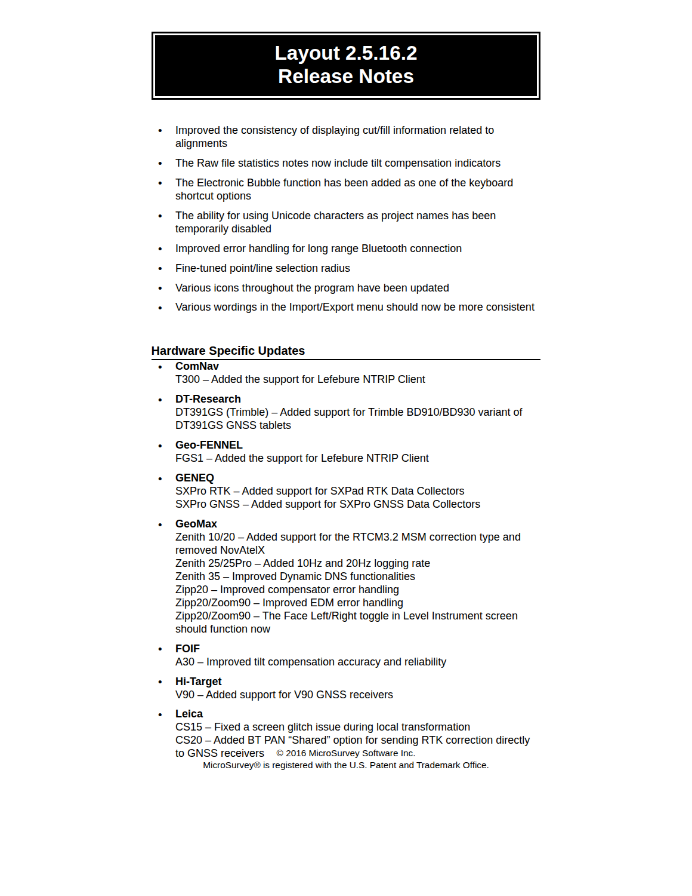Layout 2.5.16.2
Release Notes
Improved the consistency of displaying cut/fill information related to alignments
The Raw file statistics notes now include tilt compensation indicators
The Electronic Bubble function has been added as one of the keyboard shortcut options
The ability for using Unicode characters as project names has been temporarily disabled
Improved error handling for long range Bluetooth connection
Fine-tuned point/line selection radius
Various icons throughout the program have been updated
Various wordings in the Import/Export menu should now be more consistent
Hardware Specific Updates
ComNav T300 – Added the support for Lefebure NTRIP Client
DT-Research DT391GS (Trimble) – Added support for Trimble BD910/BD930 variant of DT391GS GNSS tablets
Geo-FENNEL FGS1 – Added the support for Lefebure NTRIP Client
GENEQ SXPro RTK – Added support for SXPad RTK Data Collectors SXPro GNSS – Added support for SXPro GNSS Data Collectors
GeoMax Zenith 10/20 – Added support for the RTCM3.2 MSM correction type and removed NovAtelX Zenith 25/25Pro – Added 10Hz and 20Hz logging rate Zenith 35 – Improved Dynamic DNS functionalities Zipp20 – Improved compensator error handling Zipp20/Zoom90 – Improved EDM error handling Zipp20/Zoom90 – The Face Left/Right toggle in Level Instrument screen should function now
FOIF A30 – Improved tilt compensation accuracy and reliability
Hi-Target V90 – Added support for V90 GNSS receivers
Leica CS15 – Fixed a screen glitch issue during local transformation CS20 – Added BT PAN “Shared” option for sending RTK correction directly to GNSS receivers
© 2016 MicroSurvey Software Inc.
MicroSurvey® is registered with the U.S. Patent and Trademark Office.